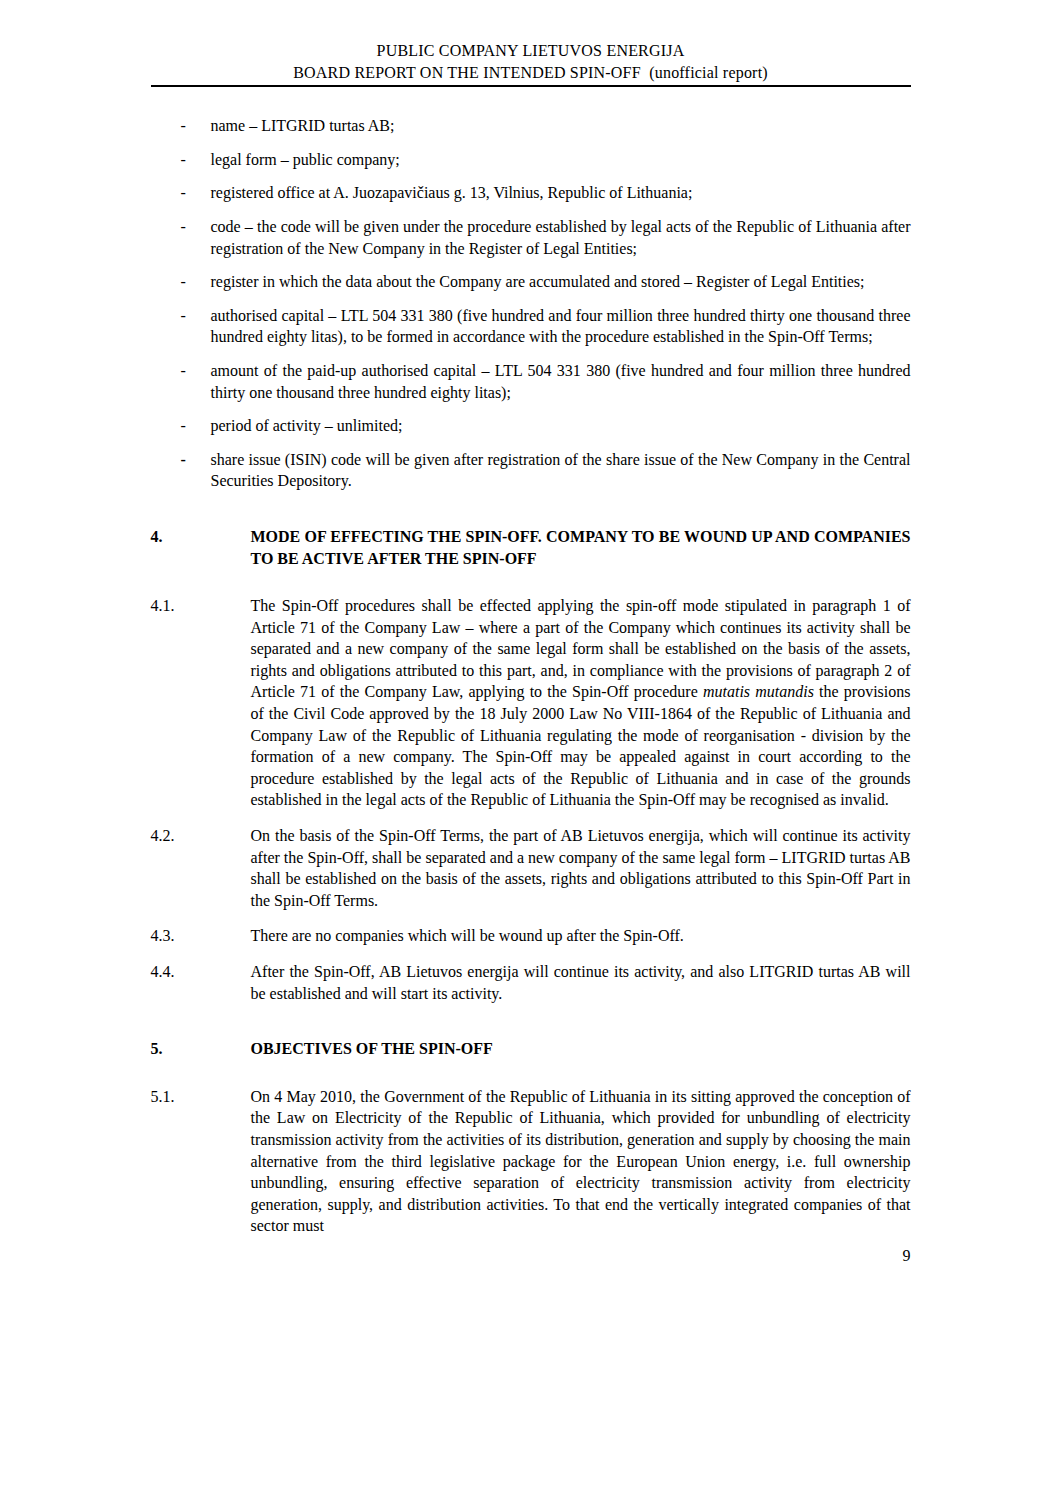Public Company Lietuvos Energija
Board Report on the Intended Spin-Off (unofficial report)
name – LITGRID turtas AB;
legal form – public company;
registered office at A. Juozapavičiaus g. 13, Vilnius, Republic of Lithuania;
code – the code will be given under the procedure established by legal acts of the Republic of Lithuania after registration of the New Company in the Register of Legal Entities;
register in which the data about the Company are accumulated and stored – Register of Legal Entities;
authorised capital – LTL 504 331 380 (five hundred and four million three hundred thirty one thousand three hundred eighty litas), to be formed in accordance with the procedure established in the Spin-Off Terms;
amount of the paid-up authorised capital – LTL 504 331 380 (five hundred and four million three hundred thirty one thousand three hundred eighty litas);
period of activity – unlimited;
share issue (ISIN) code will be given after registration of the share issue of the New Company in the Central Securities Depository.
4.
Mode of effecting the spin-off. Company to be wound up and companies to be active after the spin-off
4.1.
The Spin-Off procedures shall be effected applying the spin-off mode stipulated in paragraph 1 of Article 71 of the Company Law – where a part of the Company which continues its activity shall be separated and a new company of the same legal form shall be established on the basis of the assets, rights and obligations attributed to this part, and, in compliance with the provisions of paragraph 2 of Article 71 of the Company Law, applying to the Spin-Off procedure mutatis mutandis the provisions of the Civil Code approved by the 18 July 2000 Law No VIII-1864 of the Republic of Lithuania and Company Law of the Republic of Lithuania regulating the mode of reorganisation - division by the formation of a new company. The Spin-Off may be appealed against in court according to the procedure established by the legal acts of the Republic of Lithuania and in case of the grounds established in the legal acts of the Republic of Lithuania the Spin-Off may be recognised as invalid.
4.2.
On the basis of the Spin-Off Terms, the part of AB Lietuvos energija, which will continue its activity after the Spin-Off, shall be separated and a new company of the same legal form – LITGRID turtas AB shall be established on the basis of the assets, rights and obligations attributed to this Spin-Off Part in the Spin-Off Terms.
4.3.
There are no companies which will be wound up after the Spin-Off.
4.4.
After the Spin-Off, AB Lietuvos energija will continue its activity, and also LITGRID turtas AB will be established and will start its activity.
5.
Objectives of the spin-off
5.1.
On 4 May 2010, the Government of the Republic of Lithuania in its sitting approved the conception of the Law on Electricity of the Republic of Lithuania, which provided for unbundling of electricity transmission activity from the activities of its distribution, generation and supply by choosing the main alternative from the third legislative package for the European Union energy, i.e. full ownership unbundling, ensuring effective separation of electricity transmission activity from electricity generation, supply, and distribution activities. To that end the vertically integrated companies of that sector must
9